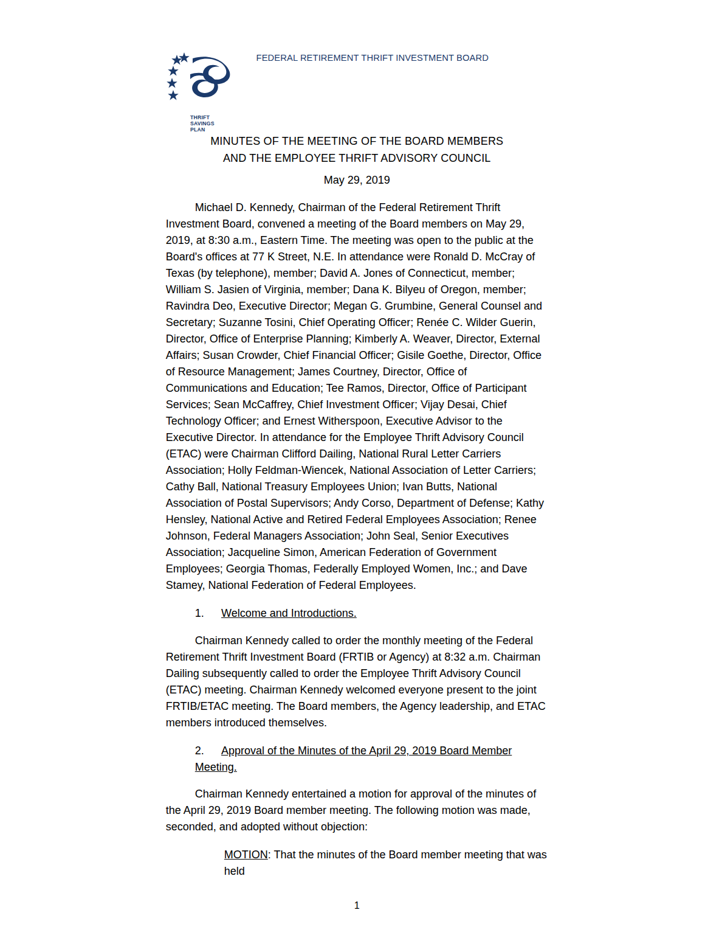THRIFT
SAVINGS
PLAN
FEDERAL RETIREMENT THRIFT INVESTMENT BOARD
MINUTES OF THE MEETING OF THE BOARD MEMBERS
AND THE EMPLOYEE THRIFT ADVISORY COUNCIL
May 29, 2019
Michael D. Kennedy, Chairman of the Federal Retirement Thrift Investment Board, convened a meeting of the Board members on May 29, 2019, at 8:30 a.m., Eastern Time. The meeting was open to the public at the Board's offices at 77 K Street, N.E. In attendance were Ronald D. McCray of Texas (by telephone), member; David A. Jones of Connecticut, member; William S. Jasien of Virginia, member; Dana K. Bilyeu of Oregon, member; Ravindra Deo, Executive Director; Megan G. Grumbine, General Counsel and Secretary; Suzanne Tosini, Chief Operating Officer; Renée C. Wilder Guerin, Director, Office of Enterprise Planning; Kimberly A. Weaver, Director, External Affairs; Susan Crowder, Chief Financial Officer; Gisile Goethe, Director, Office of Resource Management; James Courtney, Director, Office of Communications and Education; Tee Ramos, Director, Office of Participant Services; Sean McCaffrey, Chief Investment Officer; Vijay Desai, Chief Technology Officer; and Ernest Witherspoon, Executive Advisor to the Executive Director. In attendance for the Employee Thrift Advisory Council (ETAC) were Chairman Clifford Dailing, National Rural Letter Carriers Association; Holly Feldman-Wiencek, National Association of Letter Carriers; Cathy Ball, National Treasury Employees Union; Ivan Butts, National Association of Postal Supervisors; Andy Corso, Department of Defense; Kathy Hensley, National Active and Retired Federal Employees Association; Renee Johnson, Federal Managers Association; John Seal, Senior Executives Association; Jacqueline Simon, American Federation of Government Employees; Georgia Thomas, Federally Employed Women, Inc.; and Dave Stamey, National Federation of Federal Employees.
1. Welcome and Introductions.
Chairman Kennedy called to order the monthly meeting of the Federal Retirement Thrift Investment Board (FRTIB or Agency) at 8:32 a.m. Chairman Dailing subsequently called to order the Employee Thrift Advisory Council (ETAC) meeting. Chairman Kennedy welcomed everyone present to the joint FRTIB/ETAC meeting. The Board members, the Agency leadership, and ETAC members introduced themselves.
2. Approval of the Minutes of the April 29, 2019 Board Member Meeting.
Chairman Kennedy entertained a motion for approval of the minutes of the April 29, 2019 Board member meeting. The following motion was made, seconded, and adopted without objection:
MOTION: That the minutes of the Board member meeting that was held
1